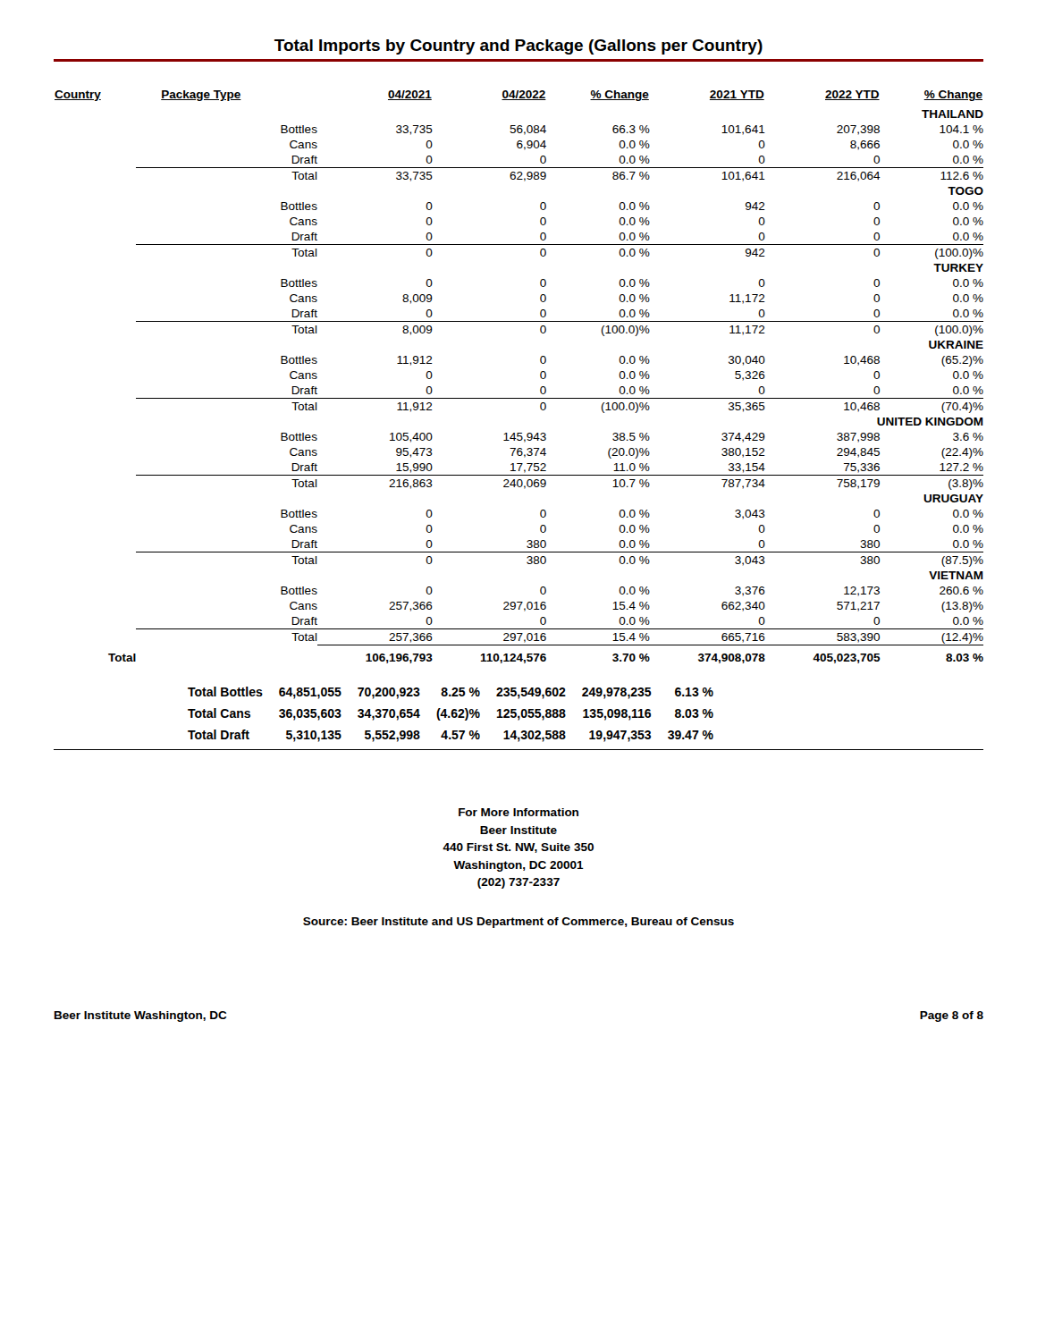Total Imports by Country and Package (Gallons per Country)
| Country | Package Type | 04/2021 | 04/2022 | % Change | 2021 YTD | 2022 YTD | % Change |
| --- | --- | --- | --- | --- | --- | --- | --- |
| THAILAND |
| | Bottles | 33,735 | 56,084 | 66.3 % | 101,641 | 207,398 | 104.1 % |
| | Cans | 0 | 6,904 | 0.0 % | 0 | 8,666 | 0.0 % |
| | Draft | 0 | 0 | 0.0 % | 0 | 0 | 0.0 % |
| | Total | 33,735 | 62,989 | 86.7 % | 101,641 | 216,064 | 112.6 % |
| TOGO |
| | Bottles | 0 | 0 | 0.0 % | 942 | 0 | 0.0 % |
| | Cans | 0 | 0 | 0.0 % | 0 | 0 | 0.0 % |
| | Draft | 0 | 0 | 0.0 % | 0 | 0 | 0.0 % |
| | Total | 0 | 0 | 0.0 % | 942 | 0 | (100.0)% |
| TURKEY |
| | Bottles | 0 | 0 | 0.0 % | 0 | 0 | 0.0 % |
| | Cans | 8,009 | 0 | 0.0 % | 11,172 | 0 | 0.0 % |
| | Draft | 0 | 0 | 0.0 % | 0 | 0 | 0.0 % |
| | Total | 8,009 | 0 | (100.0)% | 11,172 | 0 | (100.0)% |
| UKRAINE |
| | Bottles | 11,912 | 0 | 0.0 % | 30,040 | 10,468 | (65.2)% |
| | Cans | 0 | 0 | 0.0 % | 5,326 | 0 | 0.0 % |
| | Draft | 0 | 0 | 0.0 % | 0 | 0 | 0.0 % |
| | Total | 11,912 | 0 | (100.0)% | 35,365 | 10,468 | (70.4)% |
| UNITED KINGDOM |
| | Bottles | 105,400 | 145,943 | 38.5 % | 374,429 | 387,998 | 3.6 % |
| | Cans | 95,473 | 76,374 | (20.0)% | 380,152 | 294,845 | (22.4)% |
| | Draft | 15,990 | 17,752 | 11.0 % | 33,154 | 75,336 | 127.2 % |
| | Total | 216,863 | 240,069 | 10.7 % | 787,734 | 758,179 | (3.8)% |
| URUGUAY |
| | Bottles | 0 | 0 | 0.0 % | 3,043 | 0 | 0.0 % |
| | Cans | 0 | 0 | 0.0 % | 0 | 0 | 0.0 % |
| | Draft | 0 | 380 | 0.0 % | 0 | 380 | 0.0 % |
| | Total | 0 | 380 | 0.0 % | 3,043 | 380 | (87.5)% |
| VIETNAM |
| | Bottles | 0 | 0 | 0.0 % | 3,376 | 12,173 | 260.6 % |
| | Cans | 257,366 | 297,016 | 15.4 % | 662,340 | 571,217 | (13.8)% |
| | Draft | 0 | 0 | 0.0 % | 0 | 0 | 0.0 % |
| | Total | 257,366 | 297,016 | 15.4 % | 665,716 | 583,390 | (12.4)% |
| Total | | 106,196,793 | 110,124,576 | 3.70 % | 374,908,078 | 405,023,705 | 8.03 % |
| Total Bottles | 64,851,055 | 70,200,923 | 8.25 % | 235,549,602 | 249,978,235 | 6.13 % |
| Total Cans | 36,035,603 | 34,370,654 | (4.62)% | 125,055,888 | 135,098,116 | 8.03 % |
| Total Draft | 5,310,135 | 5,552,998 | 4.57 % | 14,302,588 | 19,947,353 | 39.47 % |
For More Information
Beer Institute
440 First St. NW, Suite 350
Washington, DC 20001
(202) 737-2337
Source: Beer Institute and US Department of Commerce, Bureau of Census
Beer Institute Washington, DC Page 8 of 8